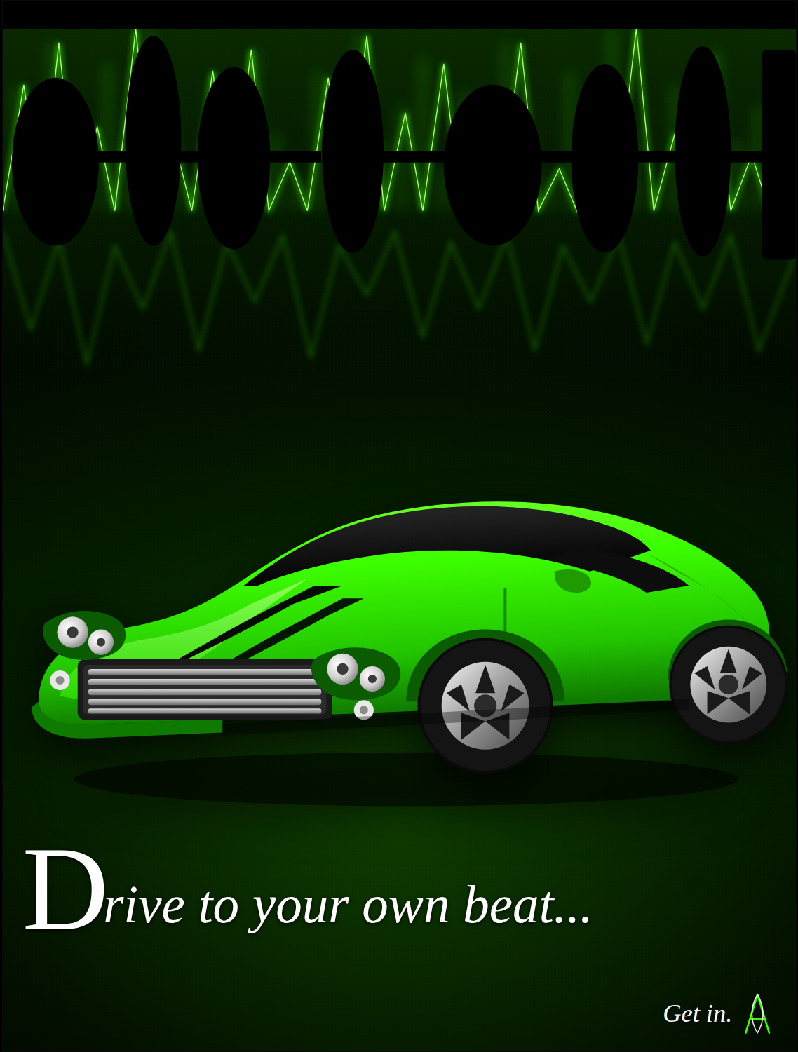Drive to your own beat...
Get in.